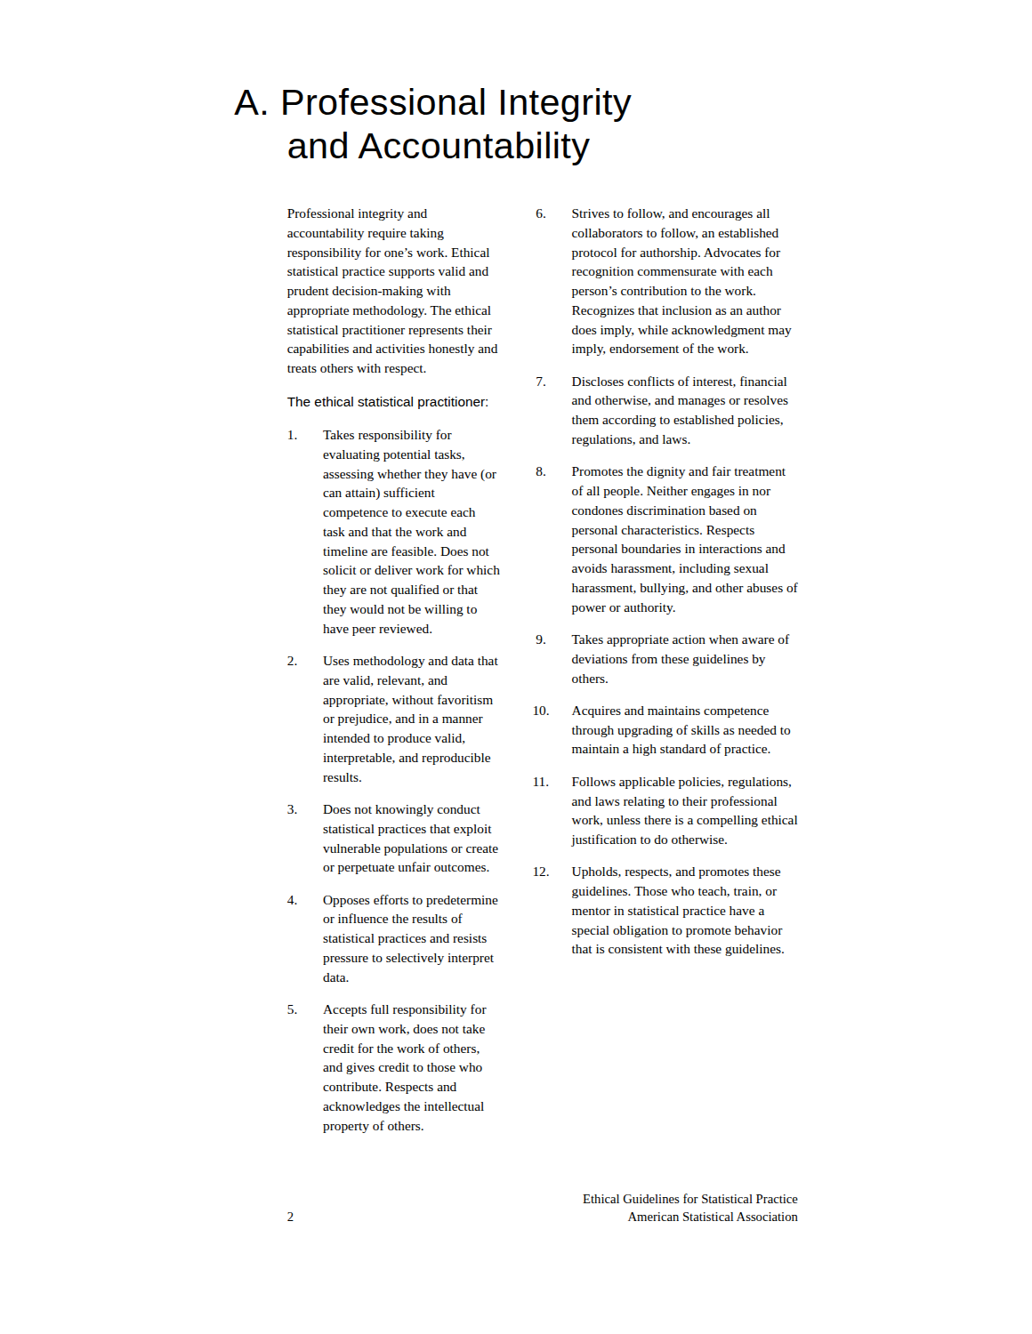A. Professional Integrityand Accountability
Professional integrity and accountability require taking responsibility for one’s work. Ethical statistical practice supports valid and prudent decision-making with appropriate methodology. The ethical statistical practitioner represents their capabilities and activities honestly and treats others with respect.
The ethical statistical practitioner:
Takes responsibility for evaluating potential tasks, assessing whether they have (or can attain) sufficient competence to execute each task and that the work and timeline are feasible. Does not solicit or deliver work for which they are not qualified or that they would not be willing to have peer reviewed.
Uses methodology and data that are valid, relevant, and appropriate, without favoritism or prejudice, and in a manner intended to produce valid, interpretable, and reproducible results.
Does not knowingly conduct statistical practices that exploit vulnerable populations or create or perpetuate unfair outcomes.
Opposes efforts to predetermine or influence the results of statistical practices and resists pressure to selectively interpret data.
Accepts full responsibility for their own work, does not take credit for the work of others, and gives credit to those who contribute. Respects and acknowledges the intellectual property of others.
Strives to follow, and encourages all collaborators to follow, an established protocol for authorship. Advocates for recognition commensurate with each person’s contribution to the work. Recognizes that inclusion as an author does imply, while acknowledgment may imply, endorsement of the work.
Discloses conflicts of interest, financial and otherwise, and manages or resolves them according to established policies, regulations, and laws.
Promotes the dignity and fair treatment of all people. Neither engages in nor condones discrimination based on personal characteristics. Respects personal boundaries in interactions and avoids harassment, including sexual harassment, bullying, and other abuses of power or authority.
Takes appropriate action when aware of deviations from these guidelines by others.
Acquires and maintains competence through upgrading of skills as needed to maintain a high standard of practice.
Follows applicable policies, regulations, and laws relating to their professional work, unless there is a compelling ethical justification to do otherwise.
Upholds, respects, and promotes these guidelines. Those who teach, train, or mentor in statistical practice have a special obligation to promote behavior that is consistent with these guidelines.
2
Ethical Guidelines for Statistical Practice
American Statistical Association